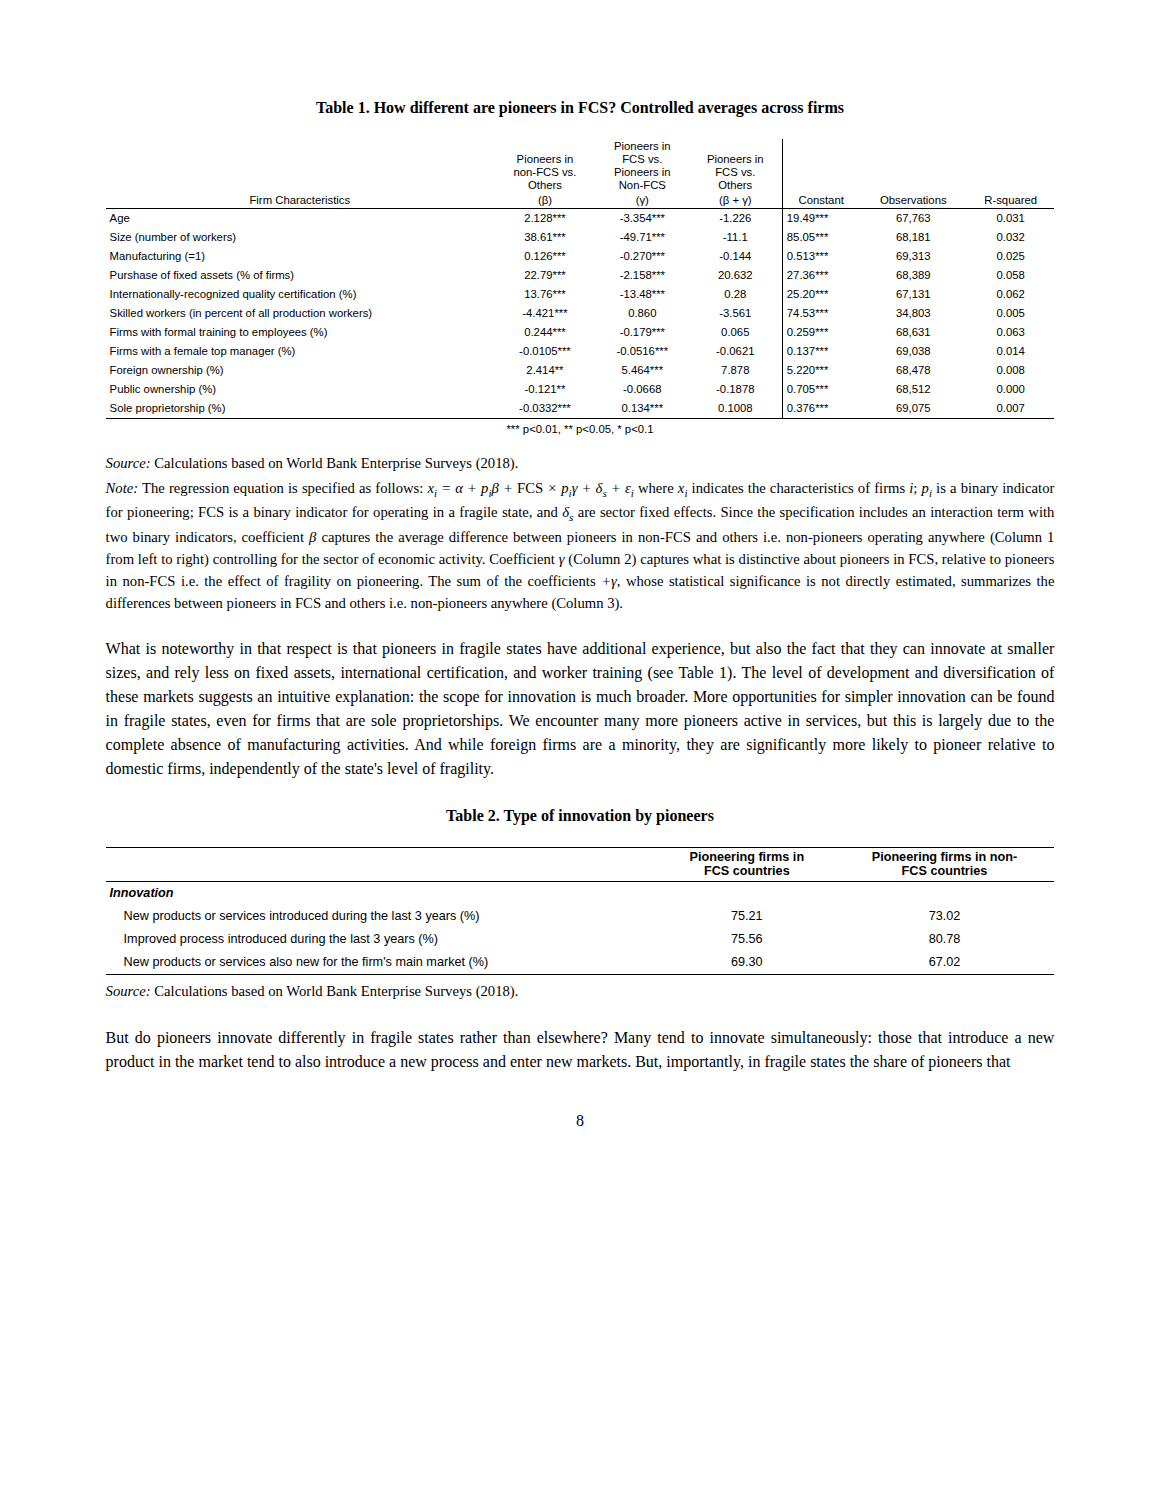Table 1. How different are pioneers in FCS? Controlled averages across firms
| | Pioneers in non-FCS vs. Others | Pioneers in FCS vs. Pioneers in Non-FCS | Pioneers in FCS vs. Others | | | |
| --- | --- | --- | --- | --- | --- | --- |
| Firm Characteristics | (β) | (γ) | (β + γ) | Constant | Observations | R-squared |
| Age | 2.128*** | -3.354*** | -1.226 | 19.49*** | 67,763 | 0.031 |
| Size (number of workers) | 38.61*** | -49.71*** | -11.1 | 85.05*** | 68,181 | 0.032 |
| Manufacturing (=1) | 0.126*** | -0.270*** | -0.144 | 0.513*** | 69,313 | 0.025 |
| Purshase of fixed assets (% of firms) | 22.79*** | -2.158*** | 20.632 | 27.36*** | 68,389 | 0.058 |
| Internationally-recognized quality certification (%) | 13.76*** | -13.48*** | 0.28 | 25.20*** | 67,131 | 0.062 |
| Skilled workers (in percent of all production workers) | -4.421*** | 0.860 | -3.561 | 74.53*** | 34,803 | 0.005 |
| Firms with formal training to employees (%) | 0.244*** | -0.179*** | 0.065 | 0.259*** | 68,631 | 0.063 |
| Firms with a female top manager (%) | -0.0105*** | -0.0516*** | -0.0621 | 0.137*** | 69,038 | 0.014 |
| Foreign ownership (%) | 2.414** | 5.464*** | 7.878 | 5.220*** | 68,478 | 0.008 |
| Public ownership (%) | -0.121** | -0.0668 | -0.1878 | 0.705*** | 68,512 | 0.000 |
| Sole proprietorship (%) | -0.0332*** | 0.134*** | 0.1008 | 0.376*** | 69,075 | 0.007 |
*** p<0.01, ** p<0.05, * p<0.1
Source: Calculations based on World Bank Enterprise Surveys (2018).
Note: The regression equation is specified as follows: xi = α + piβ + FCS × piγ + δs + εi where xi indicates the characteristics of firms i; pi is a binary indicator for pioneering; FCS is a binary indicator for operating in a fragile state, and δs are sector fixed effects. Since the specification includes an interaction term with two binary indicators, coefficient β captures the average difference between pioneers in non-FCS and others i.e. non-pioneers operating anywhere (Column 1 from left to right) controlling for the sector of economic activity. Coefficient γ (Column 2) captures what is distinctive about pioneers in FCS, relative to pioneers in non-FCS i.e. the effect of fragility on pioneering. The sum of the coefficients +γ, whose statistical significance is not directly estimated, summarizes the differences between pioneers in FCS and others i.e. non-pioneers anywhere (Column 3).
What is noteworthy in that respect is that pioneers in fragile states have additional experience, but also the fact that they can innovate at smaller sizes, and rely less on fixed assets, international certification, and worker training (see Table 1). The level of development and diversification of these markets suggests an intuitive explanation: the scope for innovation is much broader. More opportunities for simpler innovation can be found in fragile states, even for firms that are sole proprietorships. We encounter many more pioneers active in services, but this is largely due to the complete absence of manufacturing activities. And while foreign firms are a minority, they are significantly more likely to pioneer relative to domestic firms, independently of the state's level of fragility.
Table 2. Type of innovation by pioneers
| | Pioneering firms in FCS countries | Pioneering firms in non- FCS countries |
| --- | --- | --- |
| Innovation | | |
| New products or services introduced during the last 3 years (%) | 75.21 | 73.02 |
| Improved process introduced during the last 3 years (%) | 75.56 | 80.78 |
| New products or services also new for the firm's main market (%) | 69.30 | 67.02 |
Source: Calculations based on World Bank Enterprise Surveys (2018).
But do pioneers innovate differently in fragile states rather than elsewhere? Many tend to innovate simultaneously: those that introduce a new product in the market tend to also introduce a new process and enter new markets. But, importantly, in fragile states the share of pioneers that
8